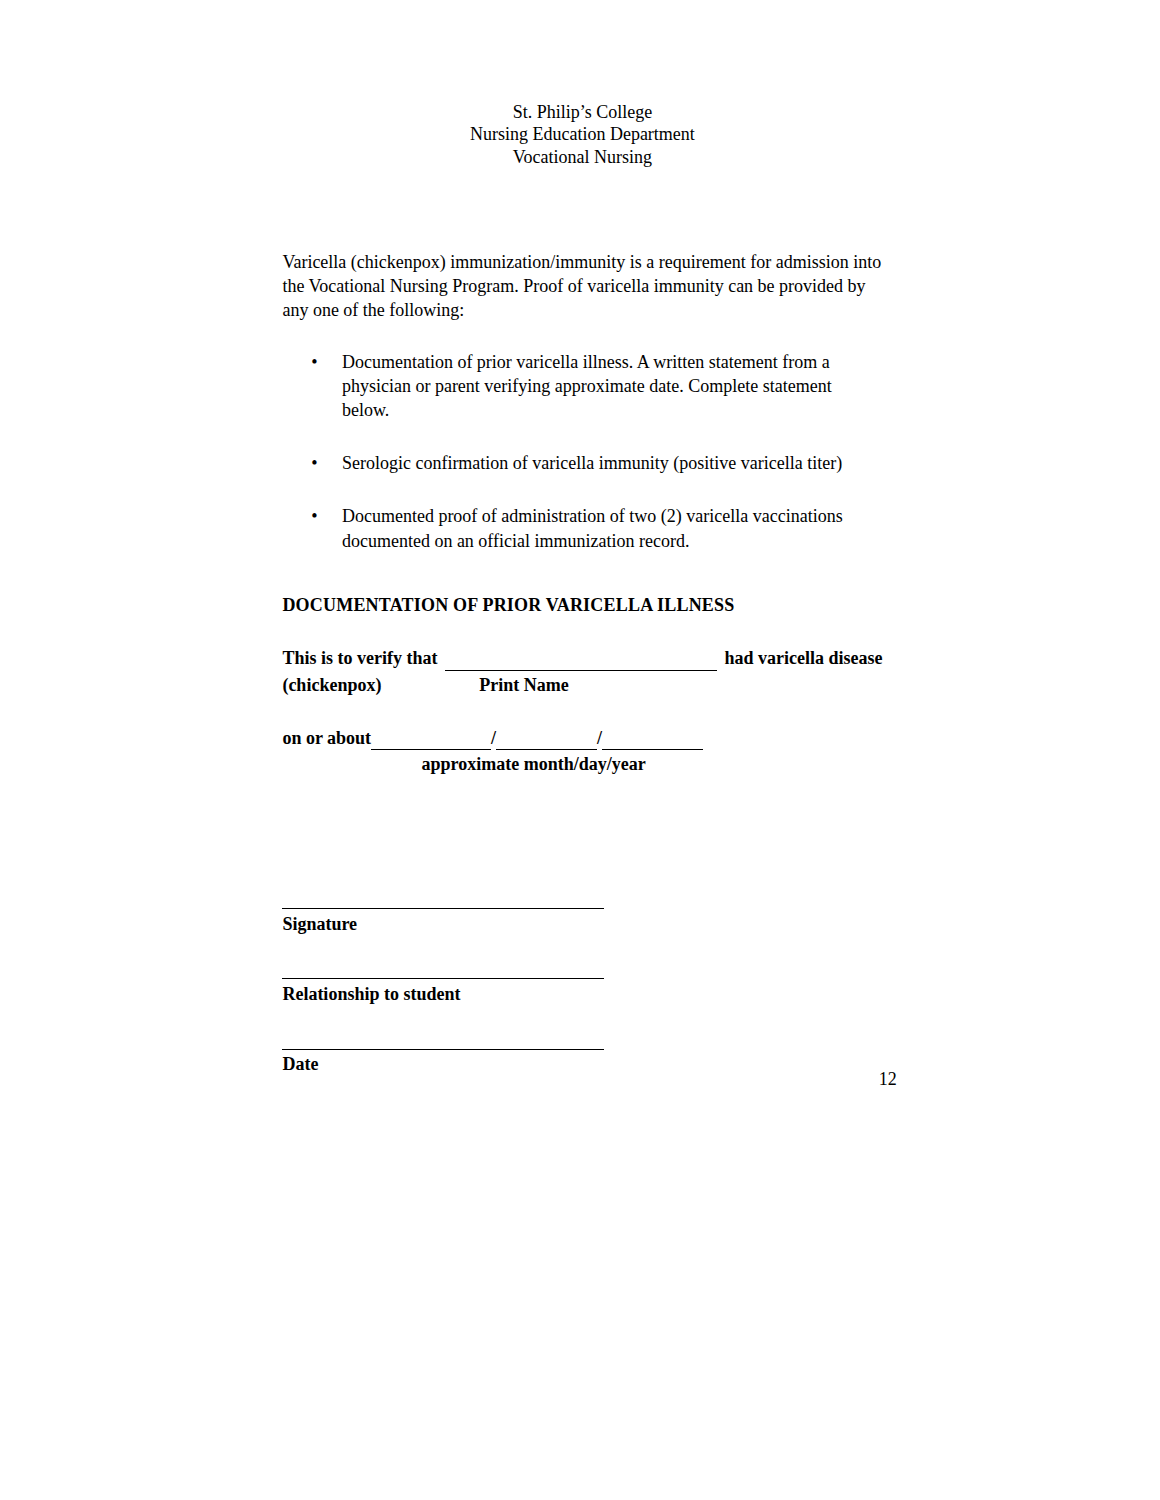St. Philip’s College
Nursing Education Department
Vocational Nursing
Varicella (chickenpox) immunization/immunity is a requirement for admission into the Vocational Nursing Program. Proof of varicella immunity can be provided by any one of the following:
Documentation of prior varicella illness. A written statement from a physician or parent verifying approximate date. Complete statement below.
Serologic confirmation of varicella immunity (positive varicella titer)
Documented proof of administration of two (2) varicella vaccinations documented on an official immunization record.
DOCUMENTATION OF PRIOR VARICELLA ILLNESS
This is to verify that had varicella disease
(chickenpox) Print Name
on or about / /
approximate month/day/year
Signature
Relationship to student
Date
12